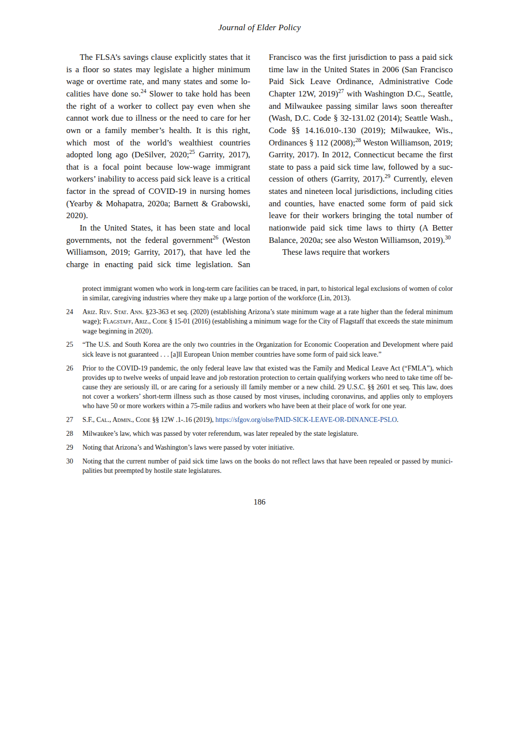Journal of Elder Policy
The FLSA’s savings clause explicitly states that it is a floor so states may legislate a higher minimum wage or overtime rate, and many states and some localities have done so.24 Slower to take hold has been the right of a worker to collect pay even when she cannot work due to illness or the need to care for her own or a family member’s health. It is this right, which most of the world’s wealthiest countries adopted long ago (DeSilver, 2020;25 Garrity, 2017), that is a focal point because low-wage immigrant workers’ inability to access paid sick leave is a critical factor in the spread of COVID-19 in nursing homes (Yearby & Mohapatra, 2020a; Barnett & Grabowski, 2020).
In the United States, it has been state and local governments, not the federal government26 (Weston Williamson, 2019; Garrity, 2017), that have led the charge in enacting paid sick time legislation. San Francisco was the first jurisdiction to pass a paid sick time law in the United States in 2006 (San Francisco Paid Sick Leave Ordinance, Administrative Code Chapter 12W, 2019)27 with Washington D.C., Seattle, and Milwaukee passing similar laws soon thereafter (Wash, D.C. Code § 32-131.02 (2014); Seattle Wash., Code §§ 14.16.010-.130 (2019); Milwaukee, Wis., Ordinances § 112 (2008);28 Weston Williamson, 2019; Garrity, 2017). In 2012, Connecticut became the first state to pass a paid sick time law, followed by a succession of others (Garrity, 2017).29 Currently, eleven states and nineteen local jurisdictions, including cities and counties, have enacted some form of paid sick leave for their workers bringing the total number of nationwide paid sick time laws to thirty (A Better Balance, 2020a; see also Weston Williamson, 2019).30
These laws require that workers
00 protect immigrant women who work in long-term care facilities can be traced, in part, to historical legal exclusions of women of color in similar, caregiving industries where they make up a large portion of the workforce (Lin, 2013).
24 Ariz. Rev. Stat. Ann. §23-363 et seq. (2020) (establishing Arizona’s state minimum wage at a rate higher than the federal minimum wage); Flagstaff, Ariz., Code § 15-01 (2016) (establishing a minimum wage for the City of Flagstaff that exceeds the state minimum wage beginning in 2020).
25 “The U.S. and South Korea are the only two countries in the Organization for Economic Cooperation and Development where paid sick leave is not guaranteed . . . [a]ll European Union member countries have some form of paid sick leave.”
26 Prior to the COVID-19 pandemic, the only federal leave law that existed was the Family and Medical Leave Act (“FMLA”), which provides up to twelve weeks of unpaid leave and job restoration protection to certain qualifying workers who need to take time off because they are seriously ill, or are caring for a seriously ill family member or a new child. 29 U.S.C. §§ 2601 et seq. This law, does not cover a workers’ short-term illness such as those caused by most viruses, including coronavirus, and applies only to employers who have 50 or more workers within a 75-mile radius and workers who have been at their place of work for one year.
27 S.F., Cal., Admin., Code §§ 12W .1-.16 (2019), https://sfgov.org/olse/PAID-SICK-LEAVE-OR-DINANCE-PSLO.
28 Milwaukee’s law, which was passed by voter referendum, was later repealed by the state legislature.
29 Noting that Arizona’s and Washington’s laws were passed by voter initiative.
30 Noting that the current number of paid sick time laws on the books do not reflect laws that have been repealed or passed by municipalities but preempted by hostile state legislatures.
186